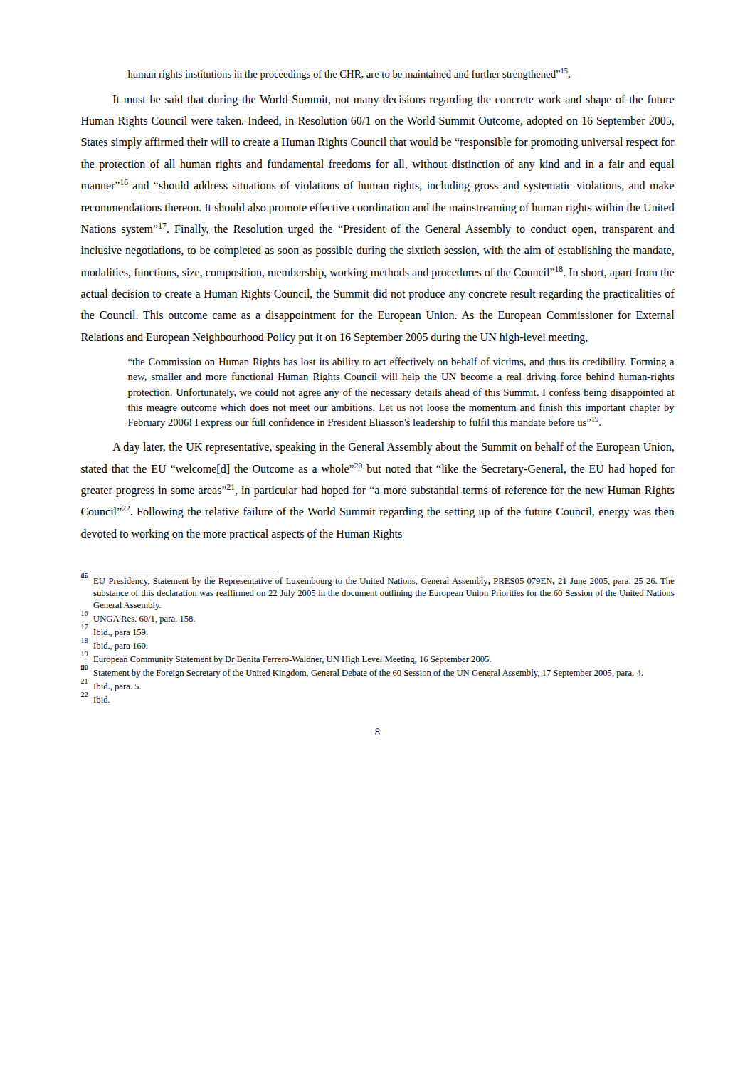human rights institutions in the proceedings of the CHR, are to be maintained and further strengthened”15,
It must be said that during the World Summit, not many decisions regarding the concrete work and shape of the future Human Rights Council were taken. Indeed, in Resolution 60/1 on the World Summit Outcome, adopted on 16 September 2005, States simply affirmed their will to create a Human Rights Council that would be “responsible for promoting universal respect for the protection of all human rights and fundamental freedoms for all, without distinction of any kind and in a fair and equal manner”16 and “should address situations of violations of human rights, including gross and systematic violations, and make recommendations thereon. It should also promote effective coordination and the mainstreaming of human rights within the United Nations system”17. Finally, the Resolution urged the “President of the General Assembly to conduct open, transparent and inclusive negotiations, to be completed as soon as possible during the sixtieth session, with the aim of establishing the mandate, modalities, functions, size, composition, membership, working methods and procedures of the Council”18. In short, apart from the actual decision to create a Human Rights Council, the Summit did not produce any concrete result regarding the practicalities of the Council. This outcome came as a disappointment for the European Union. As the European Commissioner for External Relations and European Neighbourhood Policy put it on 16 September 2005 during the UN high-level meeting,
“the Commission on Human Rights has lost its ability to act effectively on behalf of victims, and thus its credibility. Forming a new, smaller and more functional Human Rights Council will help the UN become a real driving force behind human-rights protection. Unfortunately, we could not agree any of the necessary details ahead of this Summit. I confess being disappointed at this meagre outcome which does not meet our ambitions. Let us not loose the momentum and finish this important chapter by February 2006! I express our full confidence in President Eliasson's leadership to fulfil this mandate before us”19.
A day later, the UK representative, speaking in the General Assembly about the Summit on behalf of the European Union, stated that the EU “welcome[d] the Outcome as a whole”20 but noted that “like the Secretary-General, the EU had hoped for greater progress in some areas”21, in particular had hoped for “a more substantial terms of reference for the new Human Rights Council”22. Following the relative failure of the World Summit regarding the setting up of the future Council, energy was then devoted to working on the more practical aspects of the Human Rights
15 EU Presidency, Statement by the Representative of Luxembourg to the United Nations, General Assembly, PRES05-079EN, 21 June 2005, para. 25-26. The substance of this declaration was reaffirmed on 22 July 2005 in the document outlining the European Union Priorities for the 60th Session of the United Nations General Assembly.
16 UNGA Res. 60/1, para. 158.
17 Ibid., para 159.
18 Ibid., para 160.
19 European Community Statement by Dr Benita Ferrero-Waldner, UN High Level Meeting, 16 September 2005.
20 Statement by the Foreign Secretary of the United Kingdom, General Debate of the 60th Session of the UN General Assembly, 17 September 2005, para. 4.
21 Ibid., para. 5.
22 Ibid.
8